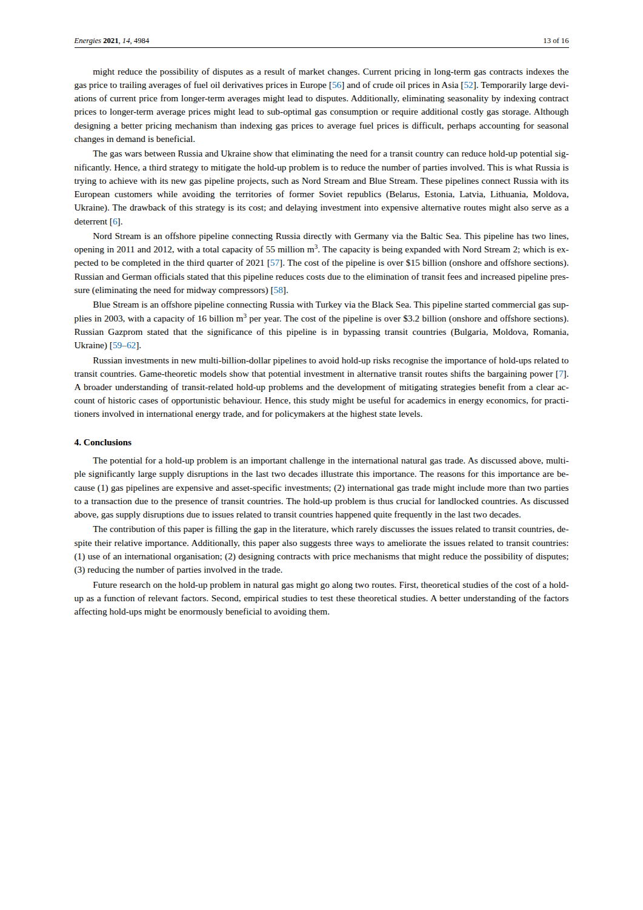Energies 2021, 14, 4984 13 of 16
might reduce the possibility of disputes as a result of market changes. Current pricing in long-term gas contracts indexes the gas price to trailing averages of fuel oil derivatives prices in Europe [56] and of crude oil prices in Asia [52]. Temporarily large deviations of current price from longer-term averages might lead to disputes. Additionally, eliminating seasonality by indexing contract prices to longer-term average prices might lead to sub-optimal gas consumption or require additional costly gas storage. Although designing a better pricing mechanism than indexing gas prices to average fuel prices is difficult, perhaps accounting for seasonal changes in demand is beneficial.
The gas wars between Russia and Ukraine show that eliminating the need for a transit country can reduce hold-up potential significantly. Hence, a third strategy to mitigate the hold-up problem is to reduce the number of parties involved. This is what Russia is trying to achieve with its new gas pipeline projects, such as Nord Stream and Blue Stream. These pipelines connect Russia with its European customers while avoiding the territories of former Soviet republics (Belarus, Estonia, Latvia, Lithuania, Moldova, Ukraine). The drawback of this strategy is its cost; and delaying investment into expensive alternative routes might also serve as a deterrent [6].
Nord Stream is an offshore pipeline connecting Russia directly with Germany via the Baltic Sea. This pipeline has two lines, opening in 2011 and 2012, with a total capacity of 55 million m3. The capacity is being expanded with Nord Stream 2; which is expected to be completed in the third quarter of 2021 [57]. The cost of the pipeline is over $15 billion (onshore and offshore sections). Russian and German officials stated that this pipeline reduces costs due to the elimination of transit fees and increased pipeline pressure (eliminating the need for midway compressors) [58].
Blue Stream is an offshore pipeline connecting Russia with Turkey via the Black Sea. This pipeline started commercial gas supplies in 2003, with a capacity of 16 billion m3 per year. The cost of the pipeline is over $3.2 billion (onshore and offshore sections). Russian Gazprom stated that the significance of this pipeline is in bypassing transit countries (Bulgaria, Moldova, Romania, Ukraine) [59–62].
Russian investments in new multi-billion-dollar pipelines to avoid hold-up risks recognise the importance of hold-ups related to transit countries. Game-theoretic models show that potential investment in alternative transit routes shifts the bargaining power [7]. A broader understanding of transit-related hold-up problems and the development of mitigating strategies benefit from a clear account of historic cases of opportunistic behaviour. Hence, this study might be useful for academics in energy economics, for practitioners involved in international energy trade, and for policymakers at the highest state levels.
4. Conclusions
The potential for a hold-up problem is an important challenge in the international natural gas trade. As discussed above, multiple significantly large supply disruptions in the last two decades illustrate this importance. The reasons for this importance are because (1) gas pipelines are expensive and asset-specific investments; (2) international gas trade might include more than two parties to a transaction due to the presence of transit countries. The hold-up problem is thus crucial for landlocked countries. As discussed above, gas supply disruptions due to issues related to transit countries happened quite frequently in the last two decades.
The contribution of this paper is filling the gap in the literature, which rarely discusses the issues related to transit countries, despite their relative importance. Additionally, this paper also suggests three ways to ameliorate the issues related to transit countries: (1) use of an international organisation; (2) designing contracts with price mechanisms that might reduce the possibility of disputes; (3) reducing the number of parties involved in the trade.
Future research on the hold-up problem in natural gas might go along two routes. First, theoretical studies of the cost of a hold-up as a function of relevant factors. Second, empirical studies to test these theoretical studies. A better understanding of the factors affecting hold-ups might be enormously beneficial to avoiding them.